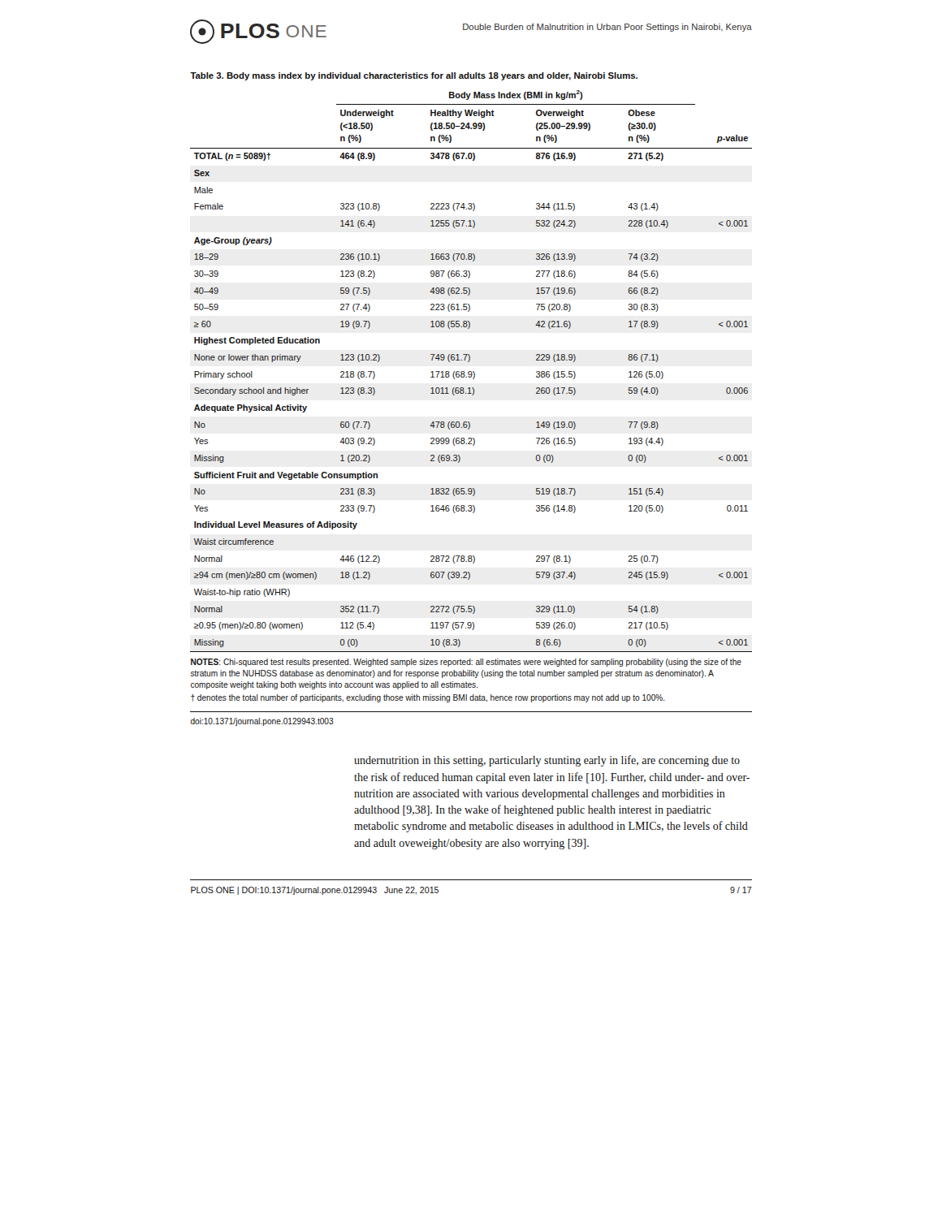PLOS ONE
Double Burden of Malnutrition in Urban Poor Settings in Nairobi, Kenya
Table 3. Body mass index by individual characteristics for all adults 18 years and older, Nairobi Slums.
| | Body Mass Index (BMI in kg/m 2 ) | |
| --- | --- | --- |
| | Underweight (<18.50) n (%) | Healthy Weight (18.50–24.99) n (%) | Overweight (25.00–29.99) n (%) | Obese (≥30.0) n (%) | p -value |
| TOTAL ( n = 5089)† | 464 (8.9) | 3478 (67.0) | 876 (16.9) | 271 (5.2) | |
| Sex |
| Male | | | | | |
| Female | 323 (10.8) | 2223 (74.3) | 344 (11.5) | 43 (1.4) | |
| | 141 (6.4) | 1255 (57.1) | 532 (24.2) | 228 (10.4) | < 0.001 |
| Age-Group (years) |
| 18–29 | 236 (10.1) | 1663 (70.8) | 326 (13.9) | 74 (3.2) | |
| 30–39 | 123 (8.2) | 987 (66.3) | 277 (18.6) | 84 (5.6) | |
| 40–49 | 59 (7.5) | 498 (62.5) | 157 (19.6) | 66 (8.2) | |
| 50–59 | 27 (7.4) | 223 (61.5) | 75 (20.8) | 30 (8.3) | |
| ≥ 60 | 19 (9.7) | 108 (55.8) | 42 (21.6) | 17 (8.9) | < 0.001 |
| Highest Completed Education |
| None or lower than primary | 123 (10.2) | 749 (61.7) | 229 (18.9) | 86 (7.1) | |
| Primary school | 218 (8.7) | 1718 (68.9) | 386 (15.5) | 126 (5.0) | |
| Secondary school and higher | 123 (8.3) | 1011 (68.1) | 260 (17.5) | 59 (4.0) | 0.006 |
| Adequate Physical Activity |
| No | 60 (7.7) | 478 (60.6) | 149 (19.0) | 77 (9.8) | |
| Yes | 403 (9.2) | 2999 (68.2) | 726 (16.5) | 193 (4.4) | |
| Missing | 1 (20.2) | 2 (69.3) | 0 (0) | 0 (0) | < 0.001 |
| Sufficient Fruit and Vegetable Consumption |
| No | 231 (8.3) | 1832 (65.9) | 519 (18.7) | 151 (5.4) | |
| Yes | 233 (9.7) | 1646 (68.3) | 356 (14.8) | 120 (5.0) | 0.011 |
| Individual Level Measures of Adiposity |
| Waist circumference | | | | | |
| Normal | 446 (12.2) | 2872 (78.8) | 297 (8.1) | 25 (0.7) | |
| ≥94 cm (men)/≥80 cm (women) | 18 (1.2) | 607 (39.2) | 579 (37.4) | 245 (15.9) | < 0.001 |
| Waist-to-hip ratio (WHR) | | | | | |
| Normal | 352 (11.7) | 2272 (75.5) | 329 (11.0) | 54 (1.8) | |
| ≥0.95 (men)/≥0.80 (women) | 112 (5.4) | 1197 (57.9) | 539 (26.0) | 217 (10.5) | |
| Missing | 0 (0) | 10 (8.3) | 8 (6.6) | 0 (0) | < 0.001 |
NOTES: Chi-squared test results presented. Weighted sample sizes reported: all estimates were weighted for sampling probability (using the size of the stratum in the NUHDSS database as denominator) and for response probability (using the total number sampled per stratum as denominator). A composite weight taking both weights into account was applied to all estimates.
† denotes the total number of participants, excluding those with missing BMI data, hence row proportions may not add up to 100%.
doi:10.1371/journal.pone.0129943.t003
undernutrition in this setting, particularly stunting early in life, are concerning due to the risk of reduced human capital even later in life [10]. Further, child under- and over-nutrition are associated with various developmental challenges and morbidities in adulthood [9,38]. In the wake of heightened public health interest in paediatric metabolic syndrome and metabolic diseases in adulthood in LMICs, the levels of child and adult oveweight/obesity are also worrying [39].
PLOS ONE | DOI:10.1371/journal.pone.0129943 June 22, 2015
9 / 17